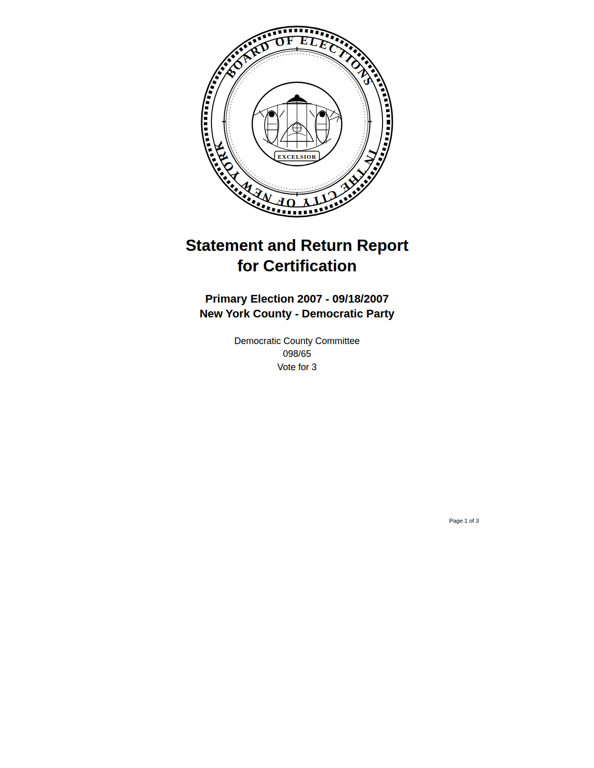Statement and Return Report
for Certification
Primary Election 2007 - 09/18/2007
New York County - Democratic Party
Democratic County Committee
098/65
Vote for 3
Page 1 of 3